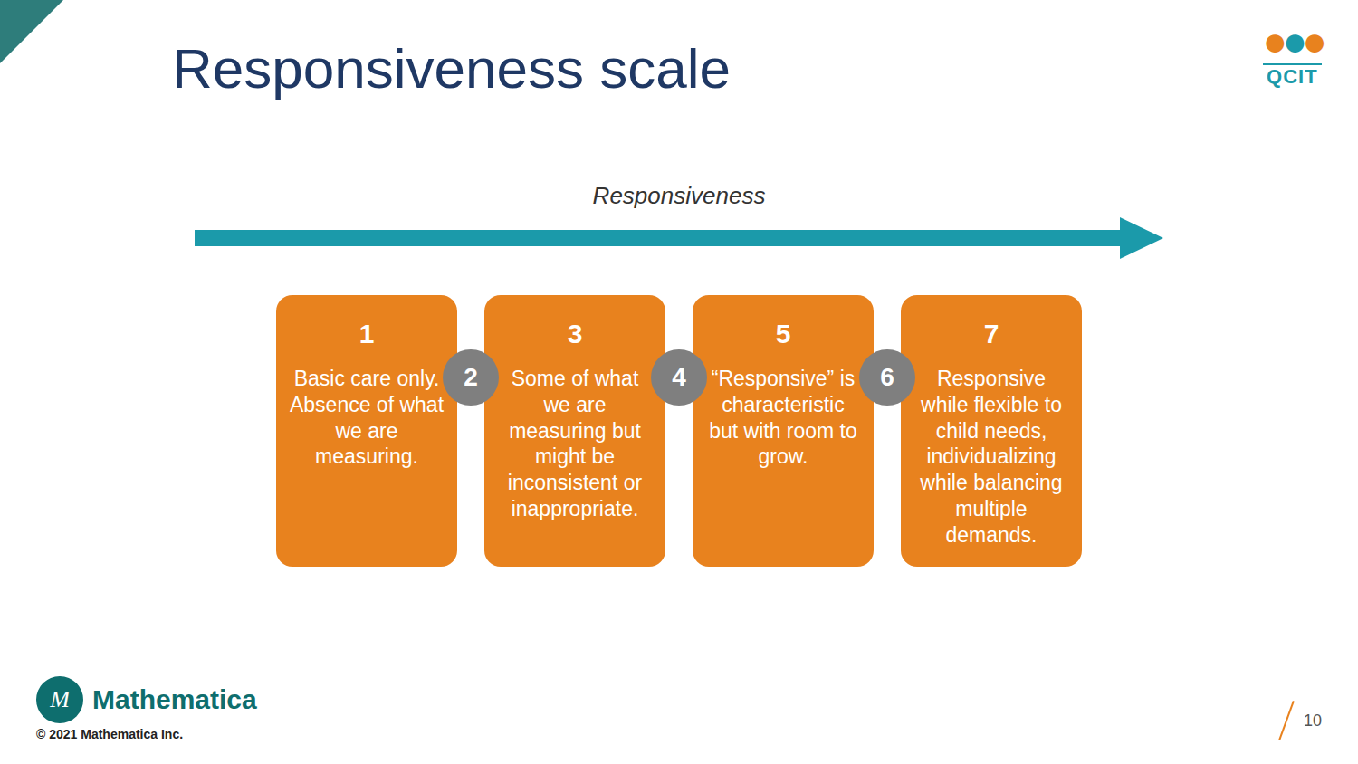●●●
QCIT
Responsiveness scale
Responsiveness
1
Basic care only. Absence of what we are measuring.
2
3
Some of what we are measuring but might be inconsistent or inappropriate.
4
5
“Responsive” is characteristic but with room to grow.
6
7
Responsive while flexible to child needs, individualizing while balancing multiple demands.
M
Mathematica
© 2021 Mathematica Inc.
10